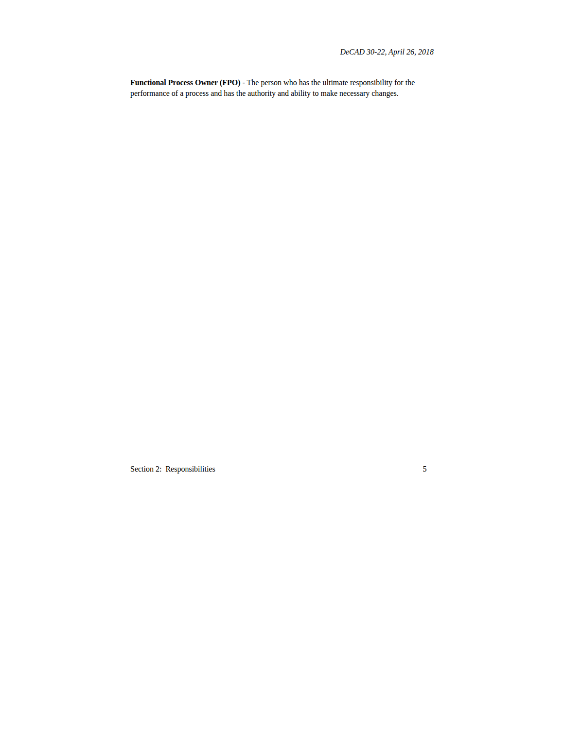DeCAD 30-22, April 26, 2018
Functional Process Owner (FPO) - The person who has the ultimate responsibility for the performance of a process and has the authority and ability to make necessary changes.
Section 2: Responsibilities 5